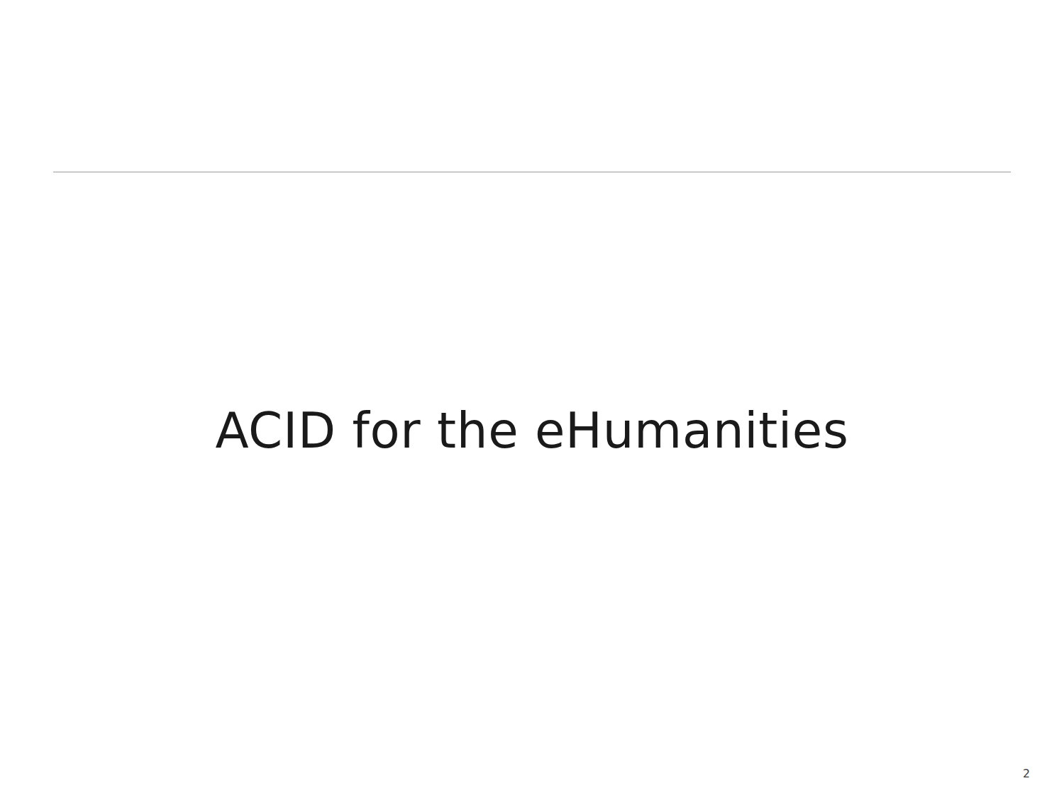ACID for the eHumanities
2